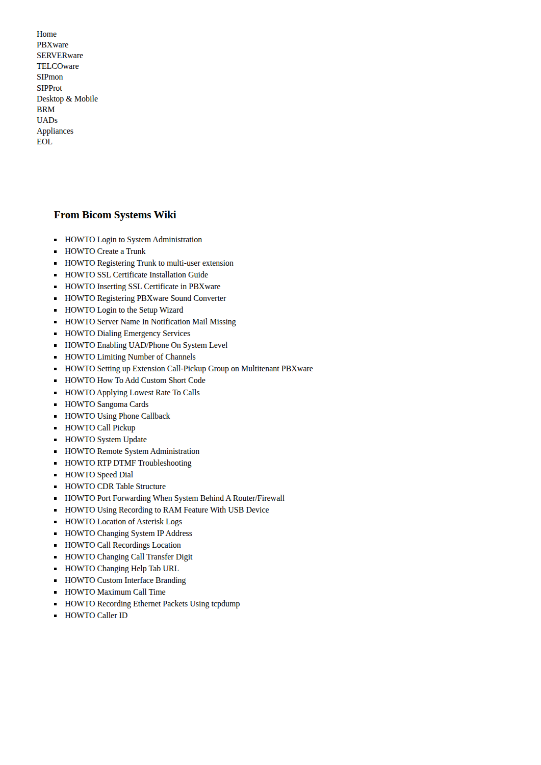Home
PBXware
SERVERware
TELCOware
SIPmon
SIPProt
Desktop & Mobile
BRM
UADs
Appliances
EOL
From Bicom Systems Wiki
HOWTO Login to System Administration
HOWTO Create a Trunk
HOWTO Registering Trunk to multi-user extension
HOWTO SSL Certificate Installation Guide
HOWTO Inserting SSL Certificate in PBXware
HOWTO Registering PBXware Sound Converter
HOWTO Login to the Setup Wizard
HOWTO Server Name In Notification Mail Missing
HOWTO Dialing Emergency Services
HOWTO Enabling UAD/Phone On System Level
HOWTO Limiting Number of Channels
HOWTO Setting up Extension Call-Pickup Group on Multitenant PBXware
HOWTO How To Add Custom Short Code
HOWTO Applying Lowest Rate To Calls
HOWTO Sangoma Cards
HOWTO Using Phone Callback
HOWTO Call Pickup
HOWTO System Update
HOWTO Remote System Administration
HOWTO RTP DTMF Troubleshooting
HOWTO Speed Dial
HOWTO CDR Table Structure
HOWTO Port Forwarding When System Behind A Router/Firewall
HOWTO Using Recording to RAM Feature With USB Device
HOWTO Location of Asterisk Logs
HOWTO Changing System IP Address
HOWTO Call Recordings Location
HOWTO Changing Call Transfer Digit
HOWTO Changing Help Tab URL
HOWTO Custom Interface Branding
HOWTO Maximum Call Time
HOWTO Recording Ethernet Packets Using tcpdump
HOWTO Caller ID